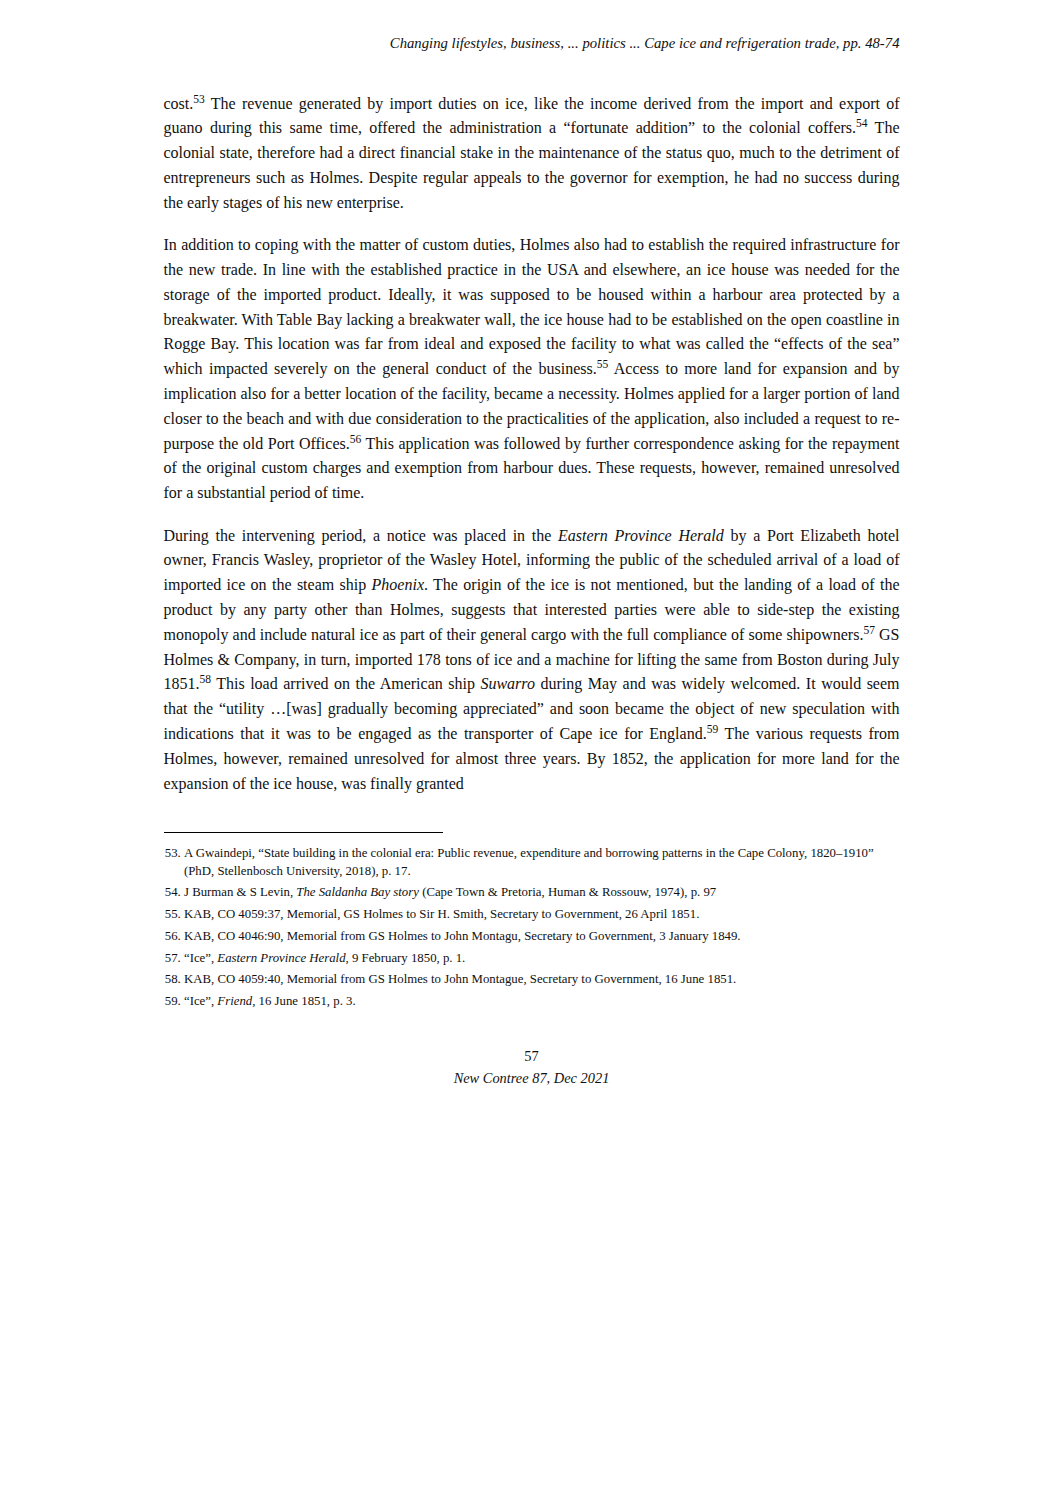Changing lifestyles, business, ... politics ... Cape ice and refrigeration trade, pp. 48-74
cost.53 The revenue generated by import duties on ice, like the income derived from the import and export of guano during this same time, offered the administration a “fortunate addition” to the colonial coffers.54 The colonial state, therefore had a direct financial stake in the maintenance of the status quo, much to the detriment of entrepreneurs such as Holmes. Despite regular appeals to the governor for exemption, he had no success during the early stages of his new enterprise.
In addition to coping with the matter of custom duties, Holmes also had to establish the required infrastructure for the new trade. In line with the established practice in the USA and elsewhere, an ice house was needed for the storage of the imported product. Ideally, it was supposed to be housed within a harbour area protected by a breakwater. With Table Bay lacking a breakwater wall, the ice house had to be established on the open coastline in Rogge Bay. This location was far from ideal and exposed the facility to what was called the “effects of the sea” which impacted severely on the general conduct of the business.55 Access to more land for expansion and by implication also for a better location of the facility, became a necessity. Holmes applied for a larger portion of land closer to the beach and with due consideration to the practicalities of the application, also included a request to re-purpose the old Port Offices.56 This application was followed by further correspondence asking for the repayment of the original custom charges and exemption from harbour dues. These requests, however, remained unresolved for a substantial period of time.
During the intervening period, a notice was placed in the Eastern Province Herald by a Port Elizabeth hotel owner, Francis Wasley, proprietor of the Wasley Hotel, informing the public of the scheduled arrival of a load of imported ice on the steam ship Phoenix. The origin of the ice is not mentioned, but the landing of a load of the product by any party other than Holmes, suggests that interested parties were able to side-step the existing monopoly and include natural ice as part of their general cargo with the full compliance of some shipowners.57 GS Holmes & Company, in turn, imported 178 tons of ice and a machine for lifting the same from Boston during July 1851.58 This load arrived on the American ship Suwarro during May and was widely welcomed. It would seem that the “utility …[was] gradually becoming appreciated” and soon became the object of new speculation with indications that it was to be engaged as the transporter of Cape ice for England.59 The various requests from Holmes, however, remained unresolved for almost three years. By 1852, the application for more land for the expansion of the ice house, was finally granted
A Gwaindepi, “State building in the colonial era: Public revenue, expenditure and borrowing patterns in the Cape Colony, 1820–1910” (PhD, Stellenbosch University, 2018), p. 17.
J Burman & S Levin, The Saldanha Bay story (Cape Town & Pretoria, Human & Rossouw, 1974), p. 97
KAB, CO 4059:37, Memorial, GS Holmes to Sir H. Smith, Secretary to Government, 26 April 1851.
KAB, CO 4046:90, Memorial from GS Holmes to John Montagu, Secretary to Government, 3 January 1849.
“Ice”, Eastern Province Herald, 9 February 1850, p. 1.
KAB, CO 4059:40, Memorial from GS Holmes to John Montague, Secretary to Government, 16 June 1851.
“Ice”, Friend, 16 June 1851, p. 3.
57 New Contree 87, Dec 2021